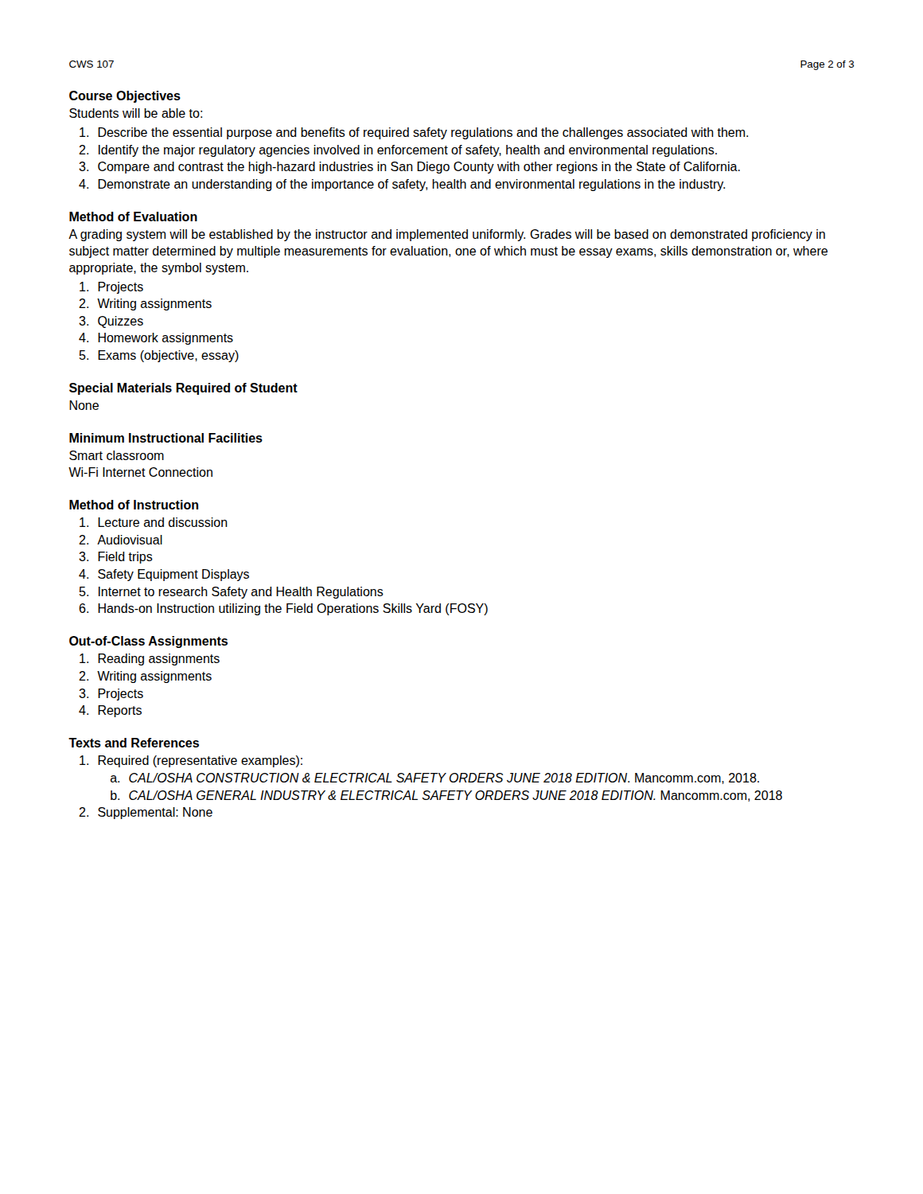CWS 107 Page 2 of 3
Course Objectives
Students will be able to:
Describe the essential purpose and benefits of required safety regulations and the challenges associated with them.
Identify the major regulatory agencies involved in enforcement of safety, health and environmental regulations.
Compare and contrast the high-hazard industries in San Diego County with other regions in the State of California.
Demonstrate an understanding of the importance of safety, health and environmental regulations in the industry.
Method of Evaluation
A grading system will be established by the instructor and implemented uniformly. Grades will be based on demonstrated proficiency in subject matter determined by multiple measurements for evaluation, one of which must be essay exams, skills demonstration or, where appropriate, the symbol system.
Projects
Writing assignments
Quizzes
Homework assignments
Exams (objective, essay)
Special Materials Required of Student
None
Minimum Instructional Facilities
Smart classroom
Wi-Fi Internet Connection
Method of Instruction
Lecture and discussion
Audiovisual
Field trips
Safety Equipment Displays
Internet to research Safety and Health Regulations
Hands-on Instruction utilizing the Field Operations Skills Yard (FOSY)
Out-of-Class Assignments
Reading assignments
Writing assignments
Projects
Reports
Texts and References
Required (representative examples):
CAL/OSHA CONSTRUCTION & ELECTRICAL SAFETY ORDERS JUNE 2018 EDITION. Mancomm.com, 2018.
CAL/OSHA GENERAL INDUSTRY & ELECTRICAL SAFETY ORDERS JUNE 2018 EDITION. Mancomm.com, 2018
Supplemental: None